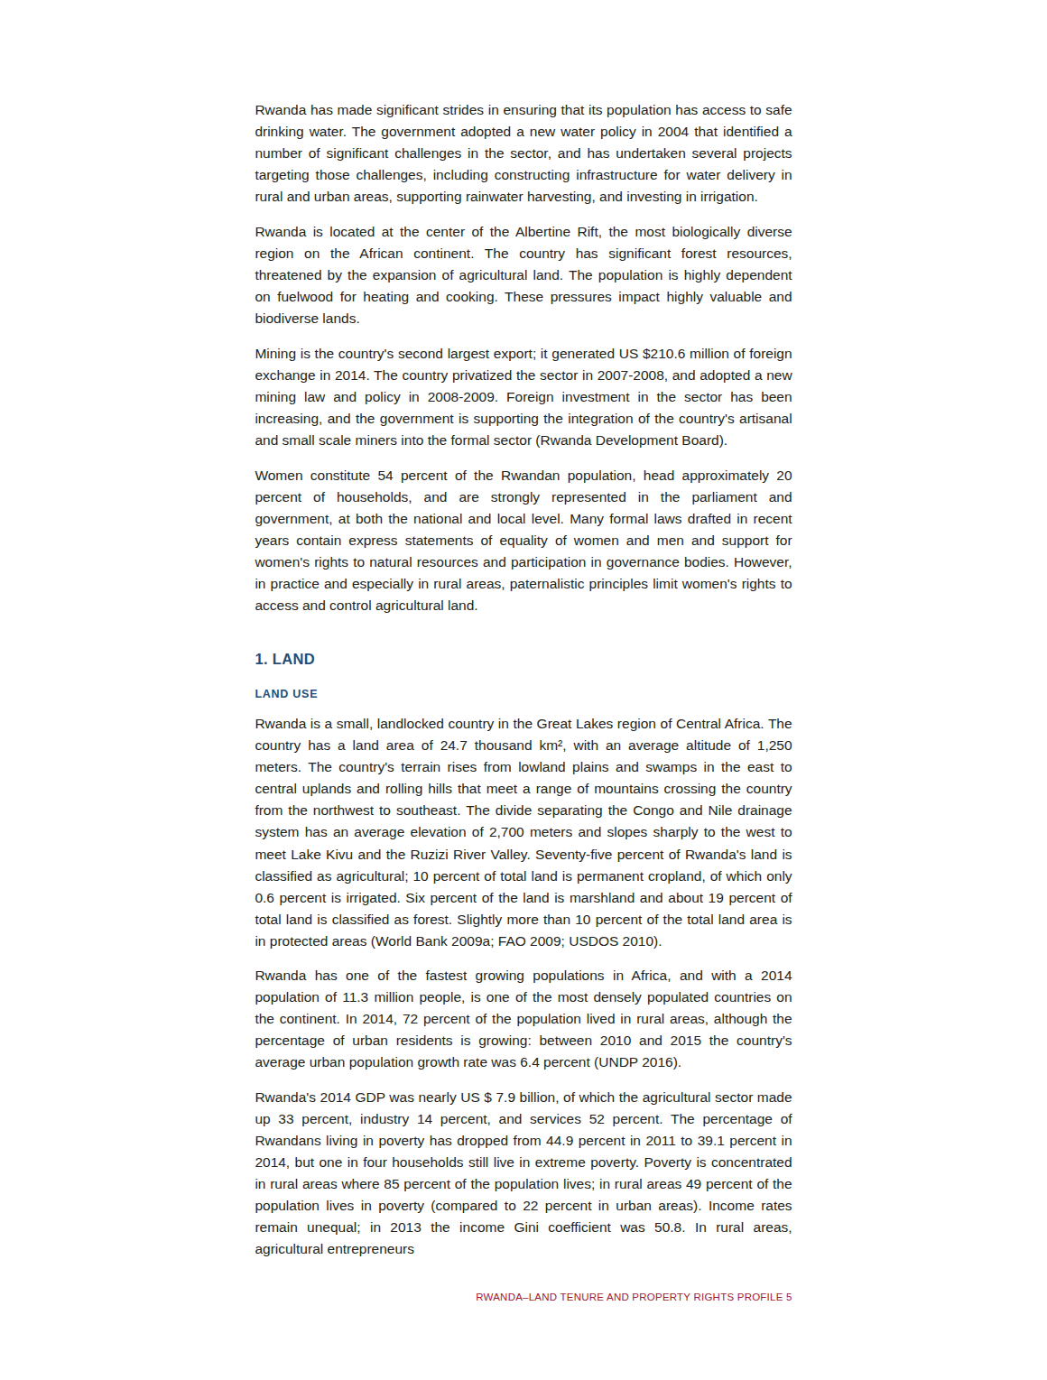Rwanda has made significant strides in ensuring that its population has access to safe drinking water. The government adopted a new water policy in 2004 that identified a number of significant challenges in the sector, and has undertaken several projects targeting those challenges, including constructing infrastructure for water delivery in rural and urban areas, supporting rainwater harvesting, and investing in irrigation.
Rwanda is located at the center of the Albertine Rift, the most biologically diverse region on the African continent. The country has significant forest resources, threatened by the expansion of agricultural land. The population is highly dependent on fuelwood for heating and cooking. These pressures impact highly valuable and biodiverse lands.
Mining is the country's second largest export; it generated US $210.6 million of foreign exchange in 2014. The country privatized the sector in 2007-2008, and adopted a new mining law and policy in 2008-2009. Foreign investment in the sector has been increasing, and the government is supporting the integration of the country's artisanal and small scale miners into the formal sector (Rwanda Development Board).
Women constitute 54 percent of the Rwandan population, head approximately 20 percent of households, and are strongly represented in the parliament and government, at both the national and local level. Many formal laws drafted in recent years contain express statements of equality of women and men and support for women's rights to natural resources and participation in governance bodies. However, in practice and especially in rural areas, paternalistic principles limit women's rights to access and control agricultural land.
1. LAND
Land Use
Rwanda is a small, landlocked country in the Great Lakes region of Central Africa. The country has a land area of 24.7 thousand km², with an average altitude of 1,250 meters. The country's terrain rises from lowland plains and swamps in the east to central uplands and rolling hills that meet a range of mountains crossing the country from the northwest to southeast. The divide separating the Congo and Nile drainage system has an average elevation of 2,700 meters and slopes sharply to the west to meet Lake Kivu and the Ruzizi River Valley. Seventy-five percent of Rwanda's land is classified as agricultural; 10 percent of total land is permanent cropland, of which only 0.6 percent is irrigated. Six percent of the land is marshland and about 19 percent of total land is classified as forest. Slightly more than 10 percent of the total land area is in protected areas (World Bank 2009a; FAO 2009; USDOS 2010).
Rwanda has one of the fastest growing populations in Africa, and with a 2014 population of 11.3 million people, is one of the most densely populated countries on the continent. In 2014, 72 percent of the population lived in rural areas, although the percentage of urban residents is growing: between 2010 and 2015 the country's average urban population growth rate was 6.4 percent (UNDP 2016).
Rwanda's 2014 GDP was nearly US $ 7.9 billion, of which the agricultural sector made up 33 percent, industry 14 percent, and services 52 percent. The percentage of Rwandans living in poverty has dropped from 44.9 percent in 2011 to 39.1 percent in 2014, but one in four households still live in extreme poverty. Poverty is concentrated in rural areas where 85 percent of the population lives; in rural areas 49 percent of the population lives in poverty (compared to 22 percent in urban areas). Income rates remain unequal; in 2013 the income Gini coefficient was 50.8. In rural areas, agricultural entrepreneurs
Rwanda–Land Tenure and Property Rights Profile 5